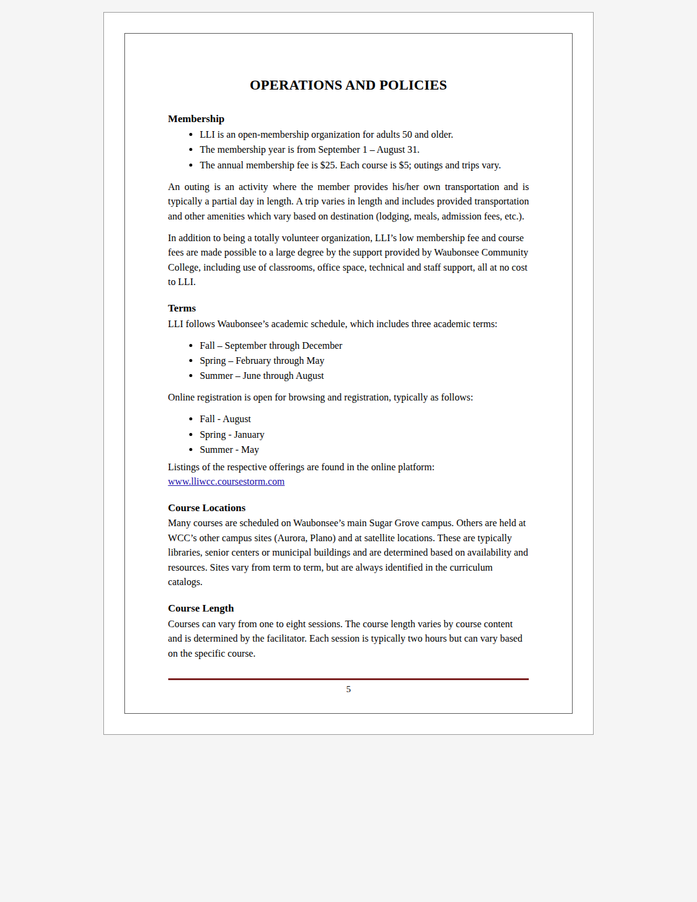OPERATIONS AND POLICIES
Membership
LLI is an open-membership organization for adults 50 and older.
The membership year is from September 1 – August 31.
The annual membership fee is $25. Each course is $5; outings and trips vary.
An outing is an activity where the member provides his/her own transportation and is typically a partial day in length. A trip varies in length and includes provided transportation and other amenities which vary based on destination (lodging, meals, admission fees, etc.).
In addition to being a totally volunteer organization, LLI’s low membership fee and course fees are made possible to a large degree by the support provided by Waubonsee Community College, including use of classrooms, office space, technical and staff support, all at no cost to LLI.
Terms
LLI follows Waubonsee’s academic schedule, which includes three academic terms:
Fall – September through December
Spring – February through May
Summer – June through August
Online registration is open for browsing and registration, typically as follows:
Fall - August
Spring - January
Summer - May
Listings of the respective offerings are found in the online platform:
www.lliwcc.coursestorm.com
Course Locations
Many courses are scheduled on Waubonsee’s main Sugar Grove campus. Others are held at WCC’s other campus sites (Aurora, Plano) and at satellite locations. These are typically libraries, senior centers or municipal buildings and are determined based on availability and resources. Sites vary from term to term, but are always identified in the curriculum catalogs.
Course Length
Courses can vary from one to eight sessions. The course length varies by course content and is determined by the facilitator. Each session is typically two hours but can vary based on the specific course.
5